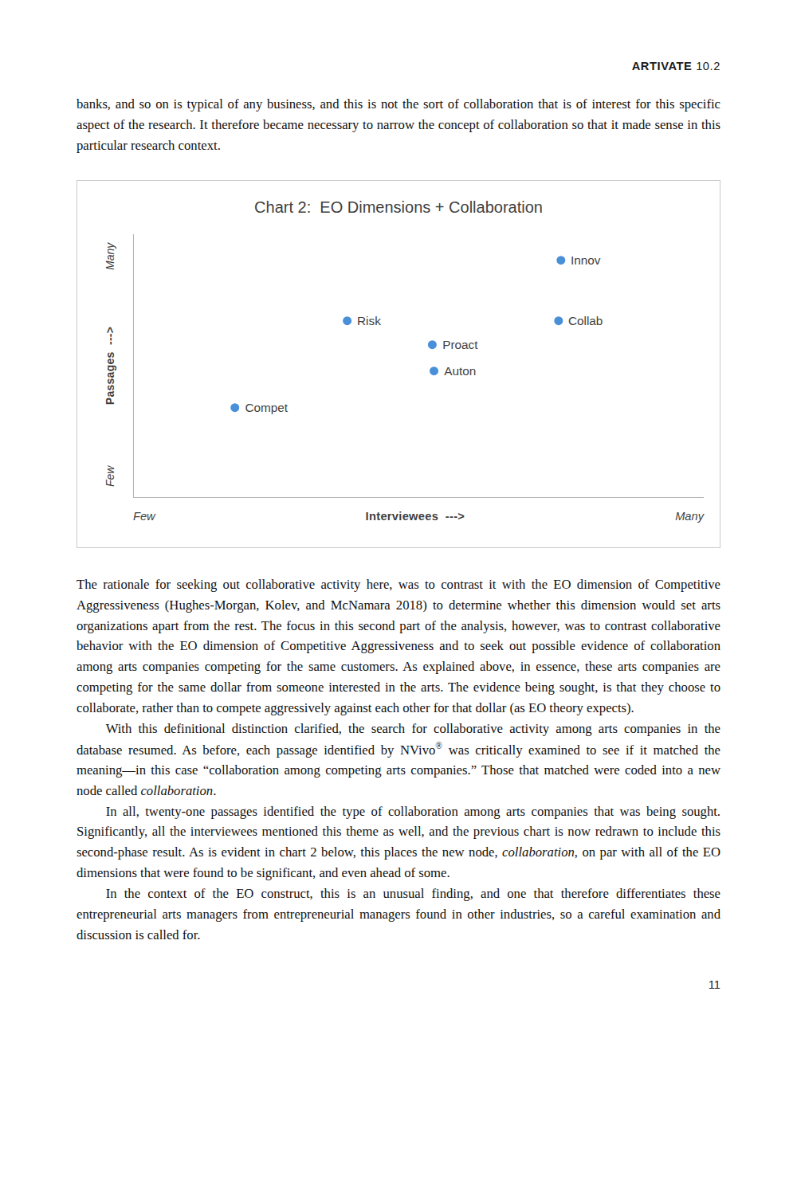ARTIVATE 10.2
banks, and so on is typical of any business, and this is not the sort of collaboration that is of interest for this specific aspect of the research. It therefore became necessary to narrow the concept of collaboration so that it made sense in this particular research context.
Chart 2: EO Dimensions + Collaboration
Many Passages ---> Few
Innov Collab Risk Proact Auton Compet
Few Interviewees ---> Many
The rationale for seeking out collaborative activity here, was to contrast it with the EO dimension of Competitive Aggressiveness (Hughes-Morgan, Kolev, and McNamara 2018) to determine whether this dimension would set arts organizations apart from the rest. The focus in this second part of the analysis, however, was to contrast collaborative behavior with the EO dimension of Competitive Aggressiveness and to seek out possible evidence of collaboration among arts companies competing for the same customers. As explained above, in essence, these arts companies are competing for the same dollar from someone interested in the arts. The evidence being sought, is that they choose to collaborate, rather than to compete aggressively against each other for that dollar (as EO theory expects).
With this definitional distinction clarified, the search for collaborative activity among arts companies in the database resumed. As before, each passage identified by NVivo® was critically examined to see if it matched the meaning—in this case “collaboration among competing arts companies.” Those that matched were coded into a new node called collaboration.
In all, twenty-one passages identified the type of collaboration among arts companies that was being sought. Significantly, all the interviewees mentioned this theme as well, and the previous chart is now redrawn to include this second-phase result. As is evident in chart 2 below, this places the new node, collaboration, on par with all of the EO dimensions that were found to be significant, and even ahead of some.
In the context of the EO construct, this is an unusual finding, and one that therefore differentiates these entrepreneurial arts managers from entrepreneurial managers found in other industries, so a careful examination and discussion is called for.
11